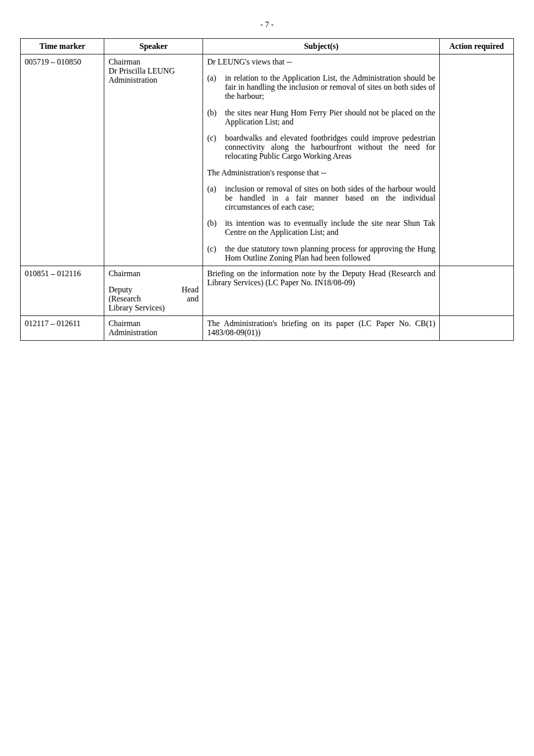- 7 -
| Time marker | Speaker | Subject(s) | Action required |
| --- | --- | --- | --- |
| 005719 – 010850 | Chairman Dr Priscilla LEUNG Administration | Dr LEUNG's views that -- (a) in relation to the Application List, the Administration should be fair in handling the inclusion or removal of sites on both sides of the harbour; (b) the sites near Hung Hom Ferry Pier should not be placed on the Application List; and (c) boardwalks and elevated footbridges could improve pedestrian connectivity along the harbourfront without the need for relocating Public Cargo Working Areas The Administration's response that -- (a) inclusion or removal of sites on both sides of the harbour would be handled in a fair manner based on the individual circumstances of each case; (b) its intention was to eventually include the site near Shun Tak Centre on the Application List; and (c) the due statutory town planning process for approving the Hung Hom Outline Zoning Plan had been followed | |
| 010851 – 012116 | Chairman Deputy Head (Research and Library Services) | Briefing on the information note by the Deputy Head (Research and Library Services) (LC Paper No. IN18/08-09) | |
| 012117 – 012611 | Chairman Administration | The Administration's briefing on its paper (LC Paper No. CB(1) 1483/08-09(01)) | |